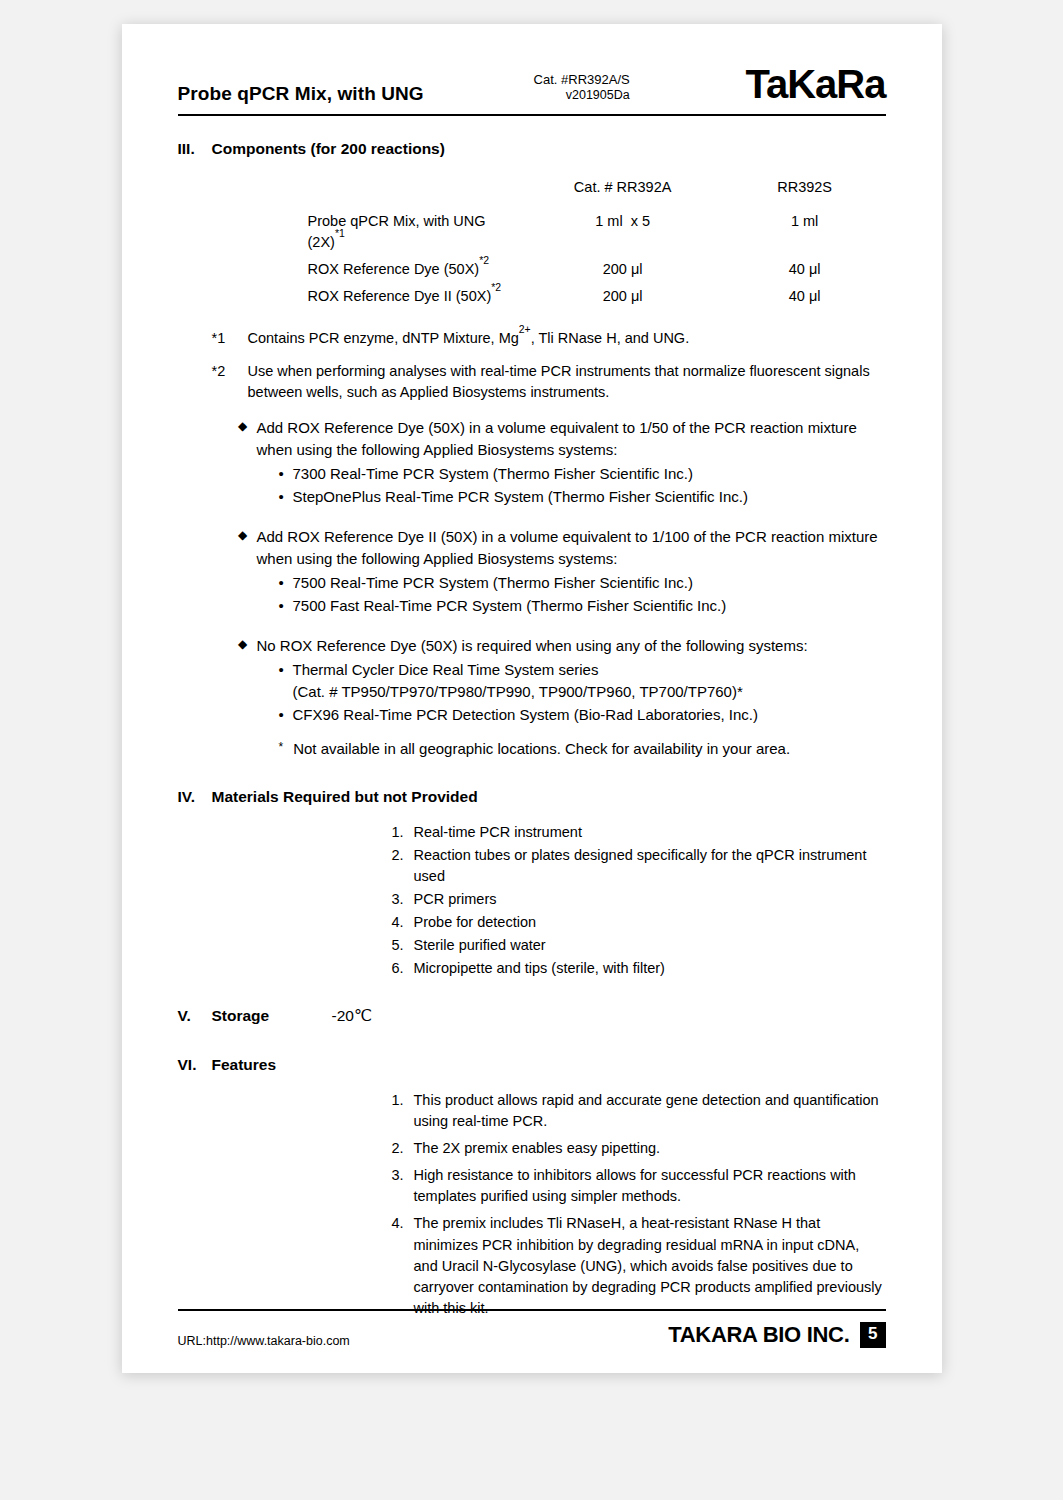Probe qPCR Mix, with UNG
Cat. #RR392A/S
v201905Da
TaKaRa
III. Components (for 200 reactions)
| | Cat. # RR392A | RR392S |
| --- | --- | --- |
| Probe qPCR Mix, with UNG (2X) *1 | 1 ml x 5 | 1 ml |
| ROX Reference Dye (50X) *2 | 200 μl | 40 μl |
| ROX Reference Dye II (50X) *2 | 200 μl | 40 μl |
*1
Contains PCR enzyme, dNTP Mixture, Mg2+, Tli RNase H, and UNG.
*2
Use when performing analyses with real-time PCR instruments that normalize fluorescent signals between wells, such as Applied Biosystems instruments.
◆
Add ROX Reference Dye (50X) in a volume equivalent to 1/50 of the PCR reaction mixture when using the following Applied Biosystems systems:
7300 Real-Time PCR System (Thermo Fisher Scientific Inc.)
StepOnePlus Real-Time PCR System (Thermo Fisher Scientific Inc.)
◆
Add ROX Reference Dye II (50X) in a volume equivalent to 1/100 of the PCR reaction mixture when using the following Applied Biosystems systems:
7500 Real-Time PCR System (Thermo Fisher Scientific Inc.)
7500 Fast Real-Time PCR System (Thermo Fisher Scientific Inc.)
◆
No ROX Reference Dye (50X) is required when using any of the following systems:
Thermal Cycler Dice Real Time System series(Cat. # TP950/TP970/TP980/TP990, TP900/TP960, TP700/TP760)*
CFX96 Real-Time PCR Detection System (Bio-Rad Laboratories, Inc.)
*
Not available in all geographic locations. Check for availability in your area.
IV. Materials Required but not Provided
Real-time PCR instrument
Reaction tubes or plates designed specifically for the qPCR instrument used
PCR primers
Probe for detection
Sterile purified water
Micropipette and tips (sterile, with filter)
V. Storage-20℃
VI. Features
This product allows rapid and accurate gene detection and quantification using real-time PCR.
The 2X premix enables easy pipetting.
High resistance to inhibitors allows for successful PCR reactions with templates purified using simpler methods.
The premix includes Tli RNaseH, a heat-resistant RNase H that minimizes PCR inhibition by degrading residual mRNA in input cDNA, and Uracil N-Glycosylase (UNG), which avoids false positives due to carryover contamination by degrading PCR products amplified previously with this kit.
URL:http://www.takara-bio.com
TAKARA BIO INC. 5